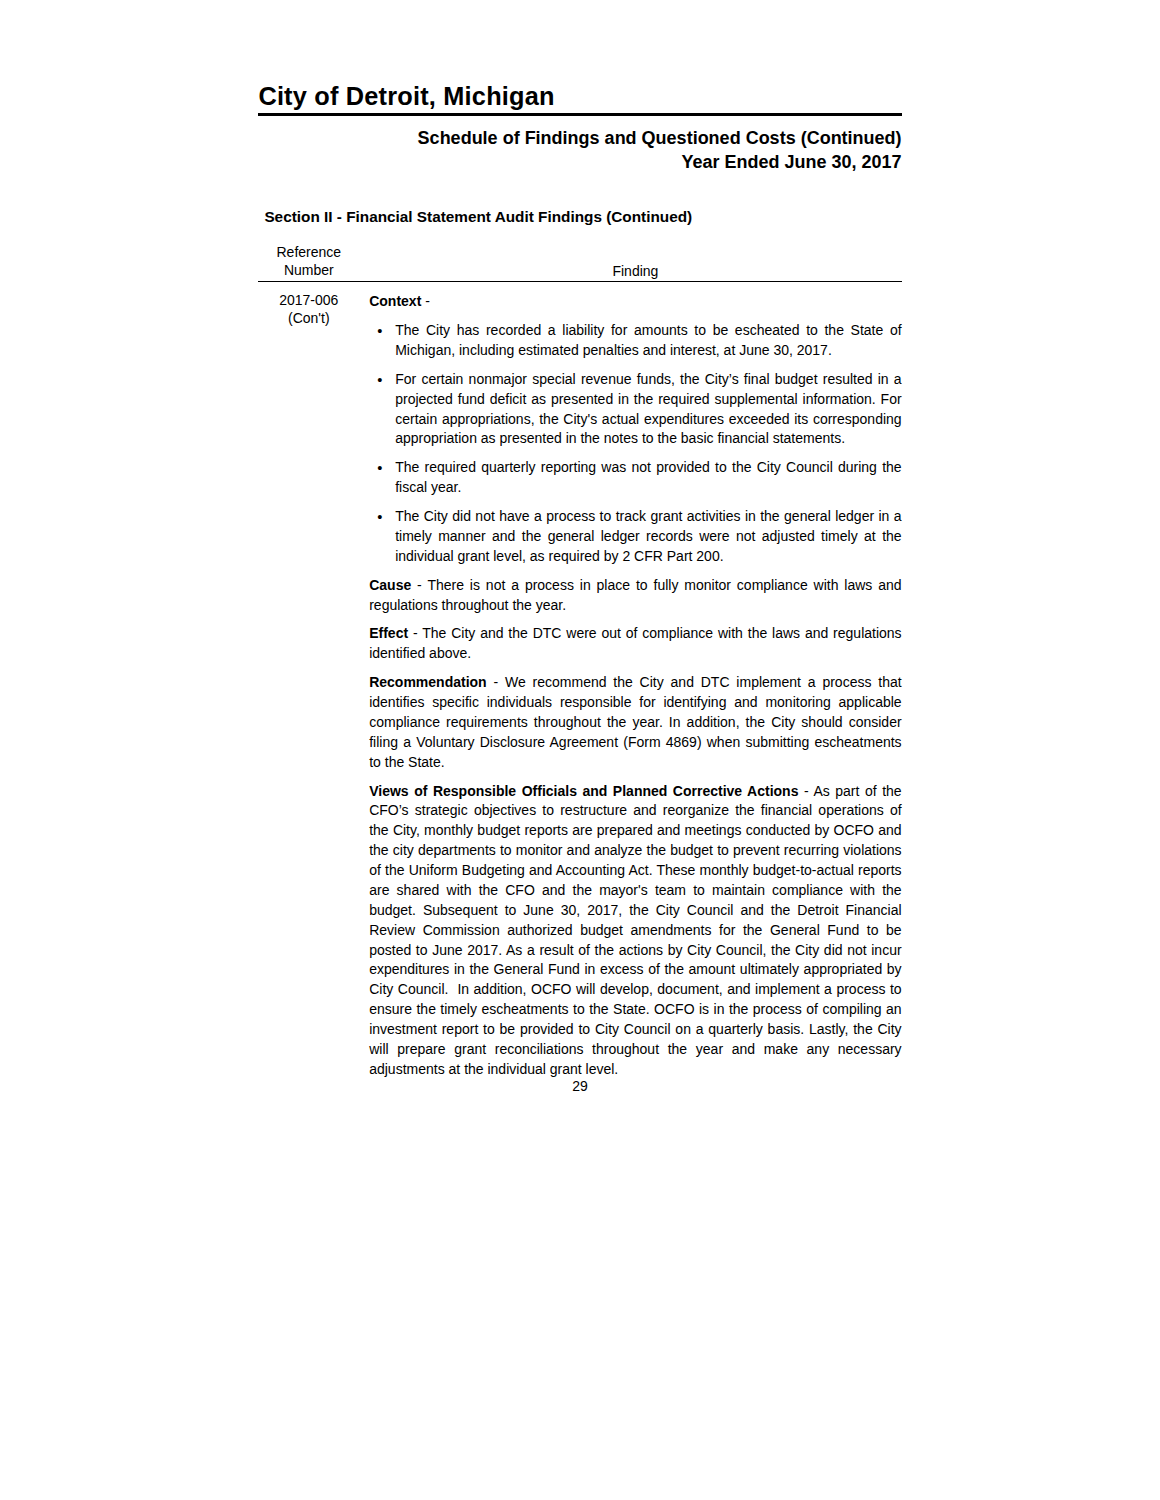City of Detroit, Michigan
Schedule of Findings and Questioned Costs (Continued)
Year Ended June 30, 2017
Section II - Financial Statement Audit Findings (Continued)
| Reference Number | Finding |
| --- | --- |
| 2017-006 (Con't) | Context - The City has recorded a liability for amounts to be escheated to the State of Michigan, including estimated penalties and interest, at June 30, 2017. For certain nonmajor special revenue funds, the City’s final budget resulted in a projected fund deficit as presented in the required supplemental information. For certain appropriations, the City's actual expenditures exceeded its corresponding appropriation as presented in the notes to the basic financial statements. The required quarterly reporting was not provided to the City Council during the fiscal year. The City did not have a process to track grant activities in the general ledger in a timely manner and the general ledger records were not adjusted timely at the individual grant level, as required by 2 CFR Part 200. Cause - There is not a process in place to fully monitor compliance with laws and regulations throughout the year. Effect - The City and the DTC were out of compliance with the laws and regulations identified above. Recommendation - We recommend the City and DTC implement a process that identifies specific individuals responsible for identifying and monitoring applicable compliance requirements throughout the year. In addition, the City should consider filing a Voluntary Disclosure Agreement (Form 4869) when submitting escheatments to the State. Views of Responsible Officials and Planned Corrective Actions - As part of the CFO’s strategic objectives to restructure and reorganize the financial operations of the City, monthly budget reports are prepared and meetings conducted by OCFO and the city departments to monitor and analyze the budget to prevent recurring violations of the Uniform Budgeting and Accounting Act. These monthly budget-to-actual reports are shared with the CFO and the mayor's team to maintain compliance with the budget. Subsequent to June 30, 2017, the City Council and the Detroit Financial Review Commission authorized budget amendments for the General Fund to be posted to June 2017. As a result of the actions by City Council, the City did not incur expenditures in the General Fund in excess of the amount ultimately appropriated by City Council. In addition, OCFO will develop, document, and implement a process to ensure the timely escheatments to the State. OCFO is in the process of compiling an investment report to be provided to City Council on a quarterly basis. Lastly, the City will prepare grant reconciliations throughout the year and make any necessary adjustments at the individual grant level. |
29